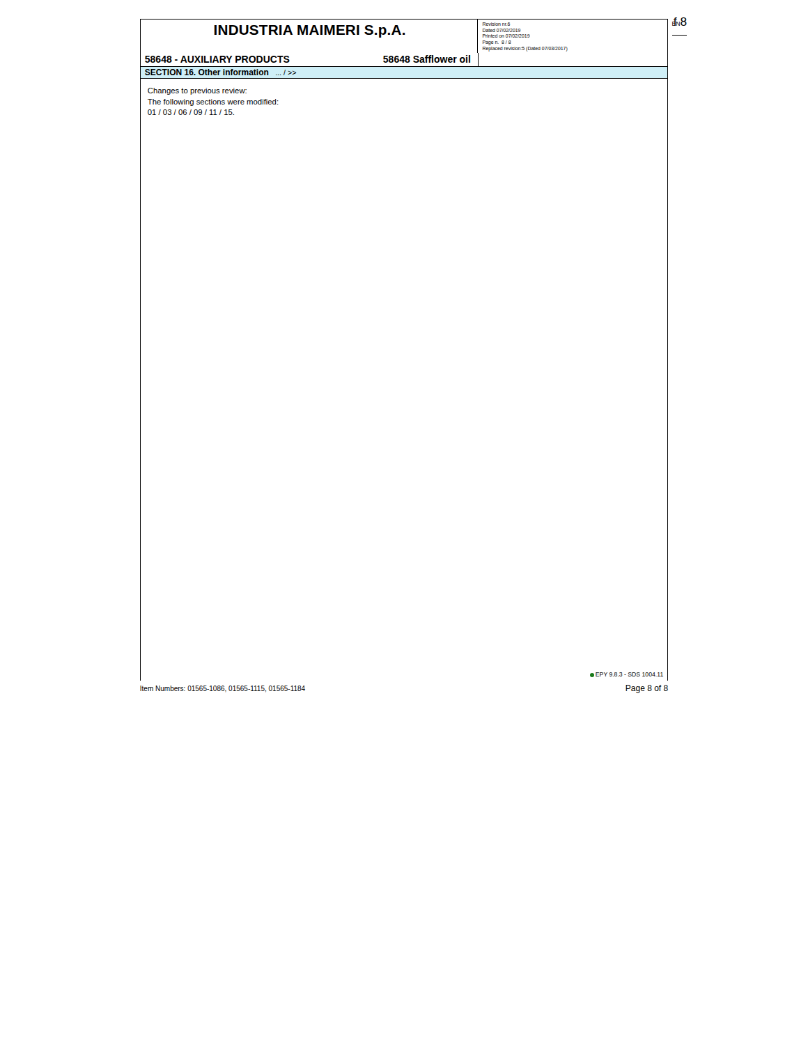EN
f 8
INDUSTRIA MAIMERI S.p.A.
Revision nr.6
Dated 07/02/2019
Printed on 07/02/2019
Page n. 8 / 8
Replaced revision:5 (Dated 07/03/2017)
58648 - AUXILIARY PRODUCTS 58648 Safflower oil
SECTION 16. Other information ... / >>
Changes to previous review:
The following sections were modified:
01 / 03 / 06 / 09 / 11 / 15.
EPY 9.8.3 - SDS 1004.11
Item Numbers: 01565-1086, 01565-1115, 01565-1184
Page 8 of 8